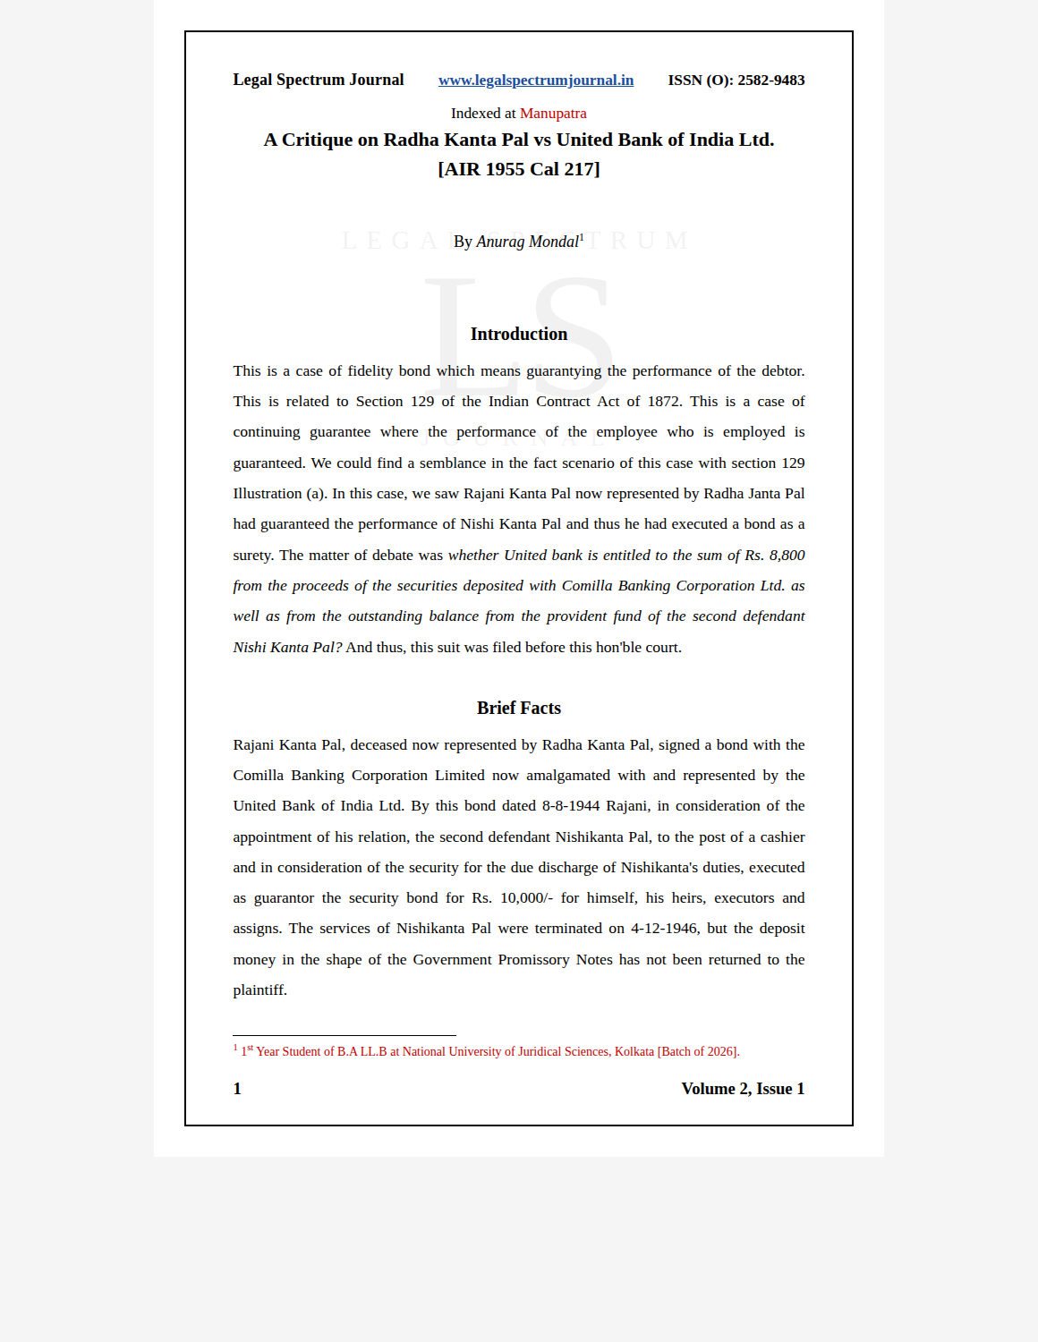LEGAL SPECTRUM
LS
JOURNAL
Legal Spectrum Journal www.legalspectrumjournal.in ISSN (O): 2582-9483
Indexed at Manupatra
A Critique on Radha Kanta Pal vs United Bank of India Ltd.
[AIR 1955 Cal 217]
By Anurag Mondal1
Introduction
This is a case of fidelity bond which means guarantying the performance of the debtor. This is related to Section 129 of the Indian Contract Act of 1872. This is a case of continuing guarantee where the performance of the employee who is employed is guaranteed. We could find a semblance in the fact scenario of this case with section 129 Illustration (a). In this case, we saw Rajani Kanta Pal now represented by Radha Janta Pal had guaranteed the performance of Nishi Kanta Pal and thus he had executed a bond as a surety. The matter of debate was whether United bank is entitled to the sum of Rs. 8,800 from the proceeds of the securities deposited with Comilla Banking Corporation Ltd. as well as from the outstanding balance from the provident fund of the second defendant Nishi Kanta Pal? And thus, this suit was filed before this hon'ble court.
Brief Facts
Rajani Kanta Pal, deceased now represented by Radha Kanta Pal, signed a bond with the Comilla Banking Corporation Limited now amalgamated with and represented by the United Bank of India Ltd. By this bond dated 8-8-1944 Rajani, in consideration of the appointment of his relation, the second defendant Nishikanta Pal, to the post of a cashier and in consideration of the security for the due discharge of Nishikanta's duties, executed as guarantor the security bond for Rs. 10,000/- for himself, his heirs, executors and assigns. The services of Nishikanta Pal were terminated on 4-12-1946, but the deposit money in the shape of the Government Promissory Notes has not been returned to the plaintiff.
1 1st Year Student of B.A LL.B at National University of Juridical Sciences, Kolkata [Batch of 2026].
1 Volume 2, Issue 1